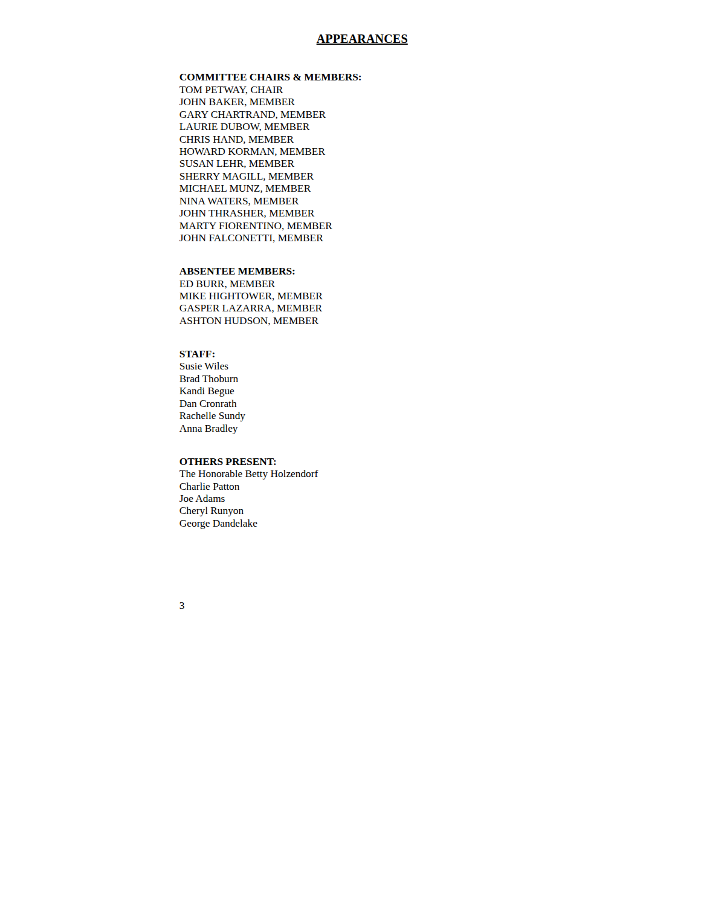APPEARANCES
COMMITTEE CHAIRS & MEMBERS:
TOM PETWAY, CHAIR
JOHN BAKER, MEMBER
GARY CHARTRAND, MEMBER
LAURIE DUBOW, MEMBER
CHRIS HAND, MEMBER
HOWARD KORMAN, MEMBER
SUSAN LEHR, MEMBER
SHERRY MAGILL, MEMBER
MICHAEL MUNZ, MEMBER
NINA WATERS, MEMBER
JOHN THRASHER, MEMBER
MARTY FIORENTINO, MEMBER
JOHN FALCONETTI, MEMBER
ABSENTEE MEMBERS:
ED BURR, MEMBER
MIKE HIGHTOWER, MEMBER
GASPER LAZARRA, MEMBER
ASHTON HUDSON, MEMBER
STAFF:
Susie Wiles
Brad Thoburn
Kandi Begue
Dan Cronrath
Rachelle Sundy
Anna Bradley
OTHERS PRESENT:
The Honorable Betty Holzendorf
Charlie Patton
Joe Adams
Cheryl Runyon
George Dandelake
3